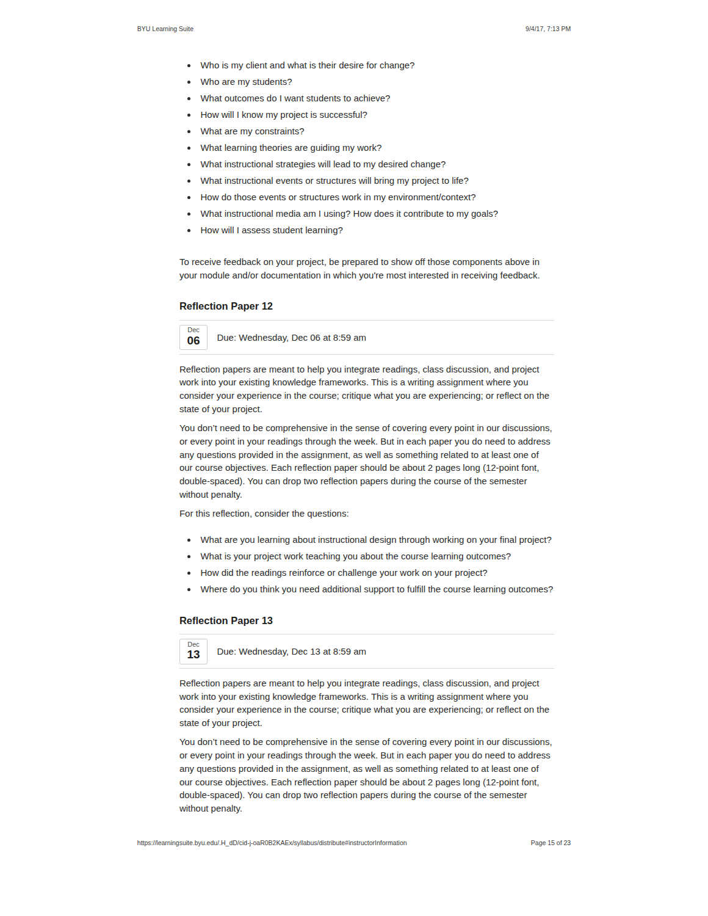BYU Learning Suite 9/4/17, 7:13 PM
Who is my client and what is their desire for change?
Who are my students?
What outcomes do I want students to achieve?
How will I know my project is successful?
What are my constraints?
What learning theories are guiding my work?
What instructional strategies will lead to my desired change?
What instructional events or structures will bring my project to life?
How do those events or structures work in my environment/context?
What instructional media am I using? How does it contribute to my goals?
How will I assess student learning?
To receive feedback on your project, be prepared to show off those components above in your module and/or documentation in which you're most interested in receiving feedback.
Reflection Paper 12
Dec
06
Due: Wednesday, Dec 06 at 8:59 am
Reflection papers are meant to help you integrate readings, class discussion, and project work into your existing knowledge frameworks. This is a writing assignment where you consider your experience in the course; critique what you are experiencing; or reflect on the state of your project.
You don’t need to be comprehensive in the sense of covering every point in our discussions, or every point in your readings through the week. But in each paper you do need to address any questions provided in the assignment, as well as something related to at least one of our course objectives. Each reflection paper should be about 2 pages long (12-point font, double-spaced). You can drop two reflection papers during the course of the semester without penalty.
For this reflection, consider the questions:
What are you learning about instructional design through working on your final project?
What is your project work teaching you about the course learning outcomes?
How did the readings reinforce or challenge your work on your project?
Where do you think you need additional support to fulfill the course learning outcomes?
Reflection Paper 13
Dec
13
Due: Wednesday, Dec 13 at 8:59 am
Reflection papers are meant to help you integrate readings, class discussion, and project work into your existing knowledge frameworks. This is a writing assignment where you consider your experience in the course; critique what you are experiencing; or reflect on the state of your project.
You don’t need to be comprehensive in the sense of covering every point in our discussions, or every point in your readings through the week. But in each paper you do need to address any questions provided in the assignment, as well as something related to at least one of our course objectives. Each reflection paper should be about 2 pages long (12-point font, double-spaced). You can drop two reflection papers during the course of the semester without penalty.
https://learningsuite.byu.edu/.H_dD/cid-j-oaR0B2KAEx/syllabus/distribute#instructorInformation Page 15 of 23